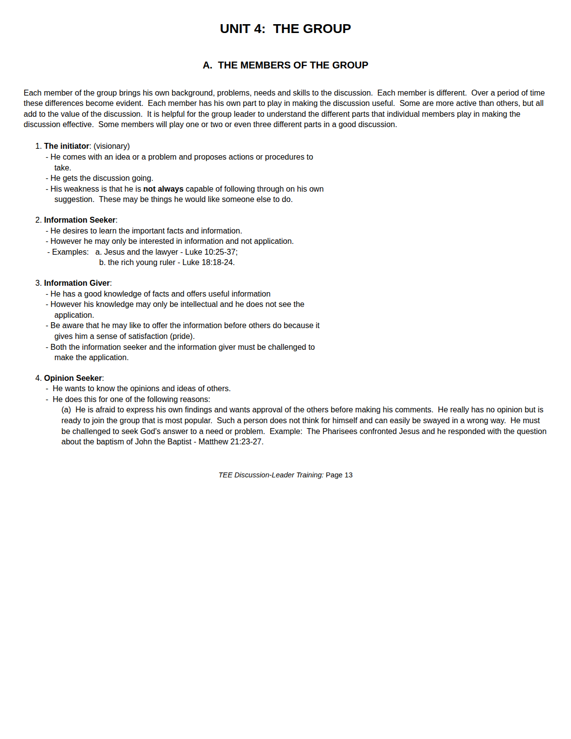UNIT 4: THE GROUP
A. THE MEMBERS OF THE GROUP
Each member of the group brings his own background, problems, needs and skills to the discussion. Each member is different. Over a period of time these differences become evident. Each member has his own part to play in making the discussion useful. Some are more active than others, but all add to the value of the discussion. It is helpful for the group leader to understand the different parts that individual members play in making the discussion effective. Some members will play one or two or even three different parts in a good discussion.
The initiator: (visionary)
- He comes with an idea or a problem and proposes actions or procedures to take.
- He gets the discussion going.
- His weakness is that he is not always capable of following through on his own suggestion. These may be things he would like someone else to do.
Information Seeker:
- He desires to learn the important facts and information.
- However he may only be interested in information and not application.
- Examples: a. Jesus and the lawyer - Luke 10:25-37; b. the rich young ruler - Luke 18:18-24.
Information Giver:
- He has a good knowledge of facts and offers useful information
- However his knowledge may only be intellectual and he does not see the application.
- Be aware that he may like to offer the information before others do because it gives him a sense of satisfaction (pride).
- Both the information seeker and the information giver must be challenged to make the application.
Opinion Seeker:
- He wants to know the opinions and ideas of others.
- He does this for one of the following reasons:
(a) He is afraid to express his own findings and wants approval of the others before making his comments. He really has no opinion but is ready to join the group that is most popular. Such a person does not think for himself and can easily be swayed in a wrong way. He must be challenged to seek God's answer to a need or problem. Example: The Pharisees confronted Jesus and he responded with the question about the baptism of John the Baptist - Matthew 21:23-27.
TEE Discussion-Leader Training: Page 13